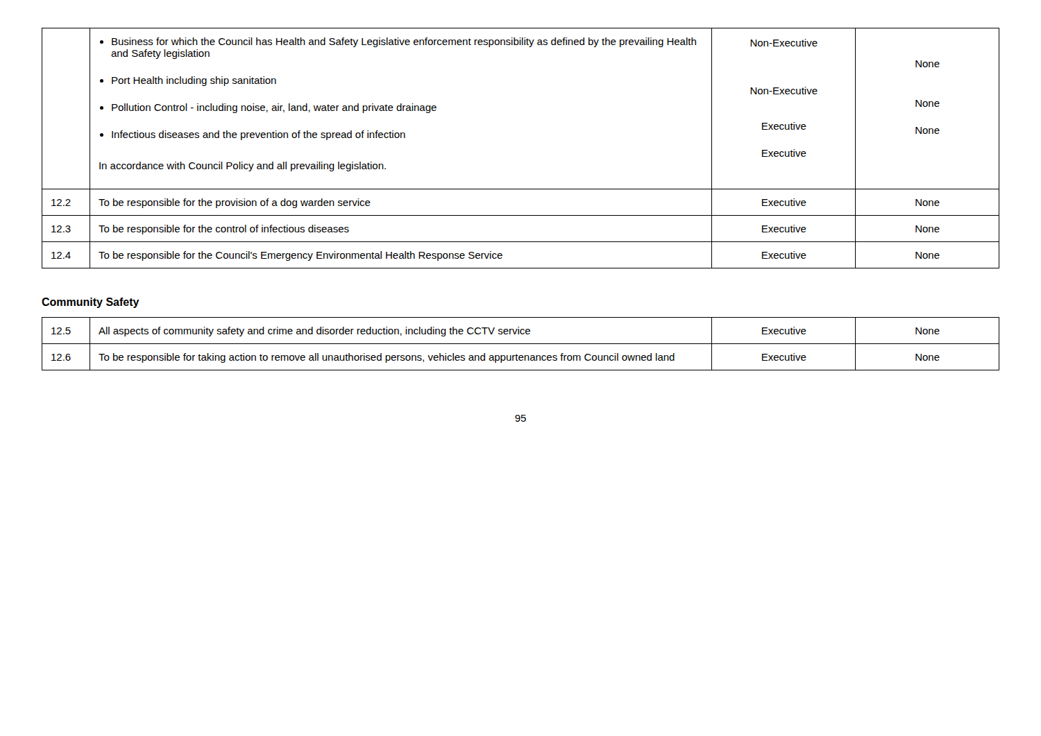| | Business for which the Council has Health and Safety Legislative enforcement responsibility as defined by the prevailing Health and Safety legislation Port Health including ship sanitation Pollution Control - including noise, air, land, water and private drainage Infectious diseases and the prevention of the spread of infection In accordance with Council Policy and all prevailing legislation. | Non-Executive Non-Executive Executive Executive | None None None |
| 12.2 | To be responsible for the provision of a dog warden service | Executive | None |
| 12.3 | To be responsible for the control of infectious diseases | Executive | None |
| 12.4 | To be responsible for the Council's Emergency Environmental Health Response Service | Executive | None |
Community Safety
| 12.5 | All aspects of community safety and crime and disorder reduction, including the CCTV service | Executive | None |
| 12.6 | To be responsible for taking action to remove all unauthorised persons, vehicles and appurtenances from Council owned land | Executive | None |
95